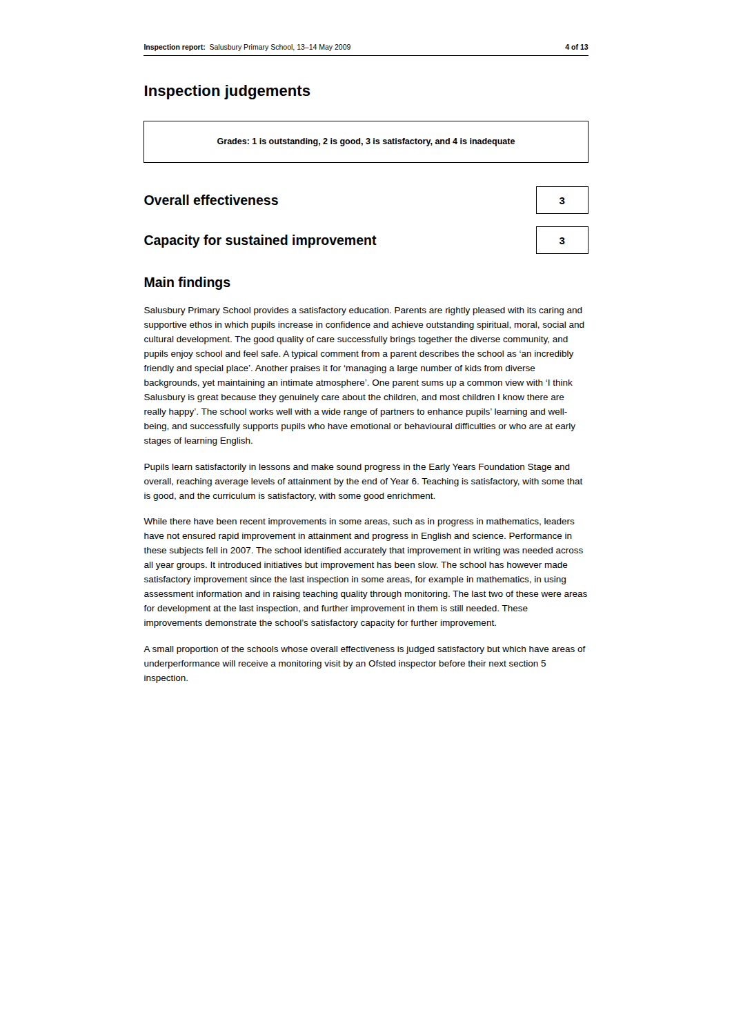Inspection report: Salusbury Primary School, 13–14 May 2009
4 of 13
Inspection judgements
Grades: 1 is outstanding, 2 is good, 3 is satisfactory, and 4 is inadequate
Overall effectiveness
3
Capacity for sustained improvement
3
Main findings
Salusbury Primary School provides a satisfactory education. Parents are rightly pleased with its caring and supportive ethos in which pupils increase in confidence and achieve outstanding spiritual, moral, social and cultural development. The good quality of care successfully brings together the diverse community, and pupils enjoy school and feel safe. A typical comment from a parent describes the school as ‘an incredibly friendly and special place’. Another praises it for ‘managing a large number of kids from diverse backgrounds, yet maintaining an intimate atmosphere’. One parent sums up a common view with ‘I think Salusbury is great because they genuinely care about the children, and most children I know there are really happy’. The school works well with a wide range of partners to enhance pupils’ learning and well-being, and successfully supports pupils who have emotional or behavioural difficulties or who are at early stages of learning English.
Pupils learn satisfactorily in lessons and make sound progress in the Early Years Foundation Stage and overall, reaching average levels of attainment by the end of Year 6. Teaching is satisfactory, with some that is good, and the curriculum is satisfactory, with some good enrichment.
While there have been recent improvements in some areas, such as in progress in mathematics, leaders have not ensured rapid improvement in attainment and progress in English and science. Performance in these subjects fell in 2007. The school identified accurately that improvement in writing was needed across all year groups. It introduced initiatives but improvement has been slow. The school has however made satisfactory improvement since the last inspection in some areas, for example in mathematics, in using assessment information and in raising teaching quality through monitoring. The last two of these were areas for development at the last inspection, and further improvement in them is still needed. These improvements demonstrate the school’s satisfactory capacity for further improvement.
A small proportion of the schools whose overall effectiveness is judged satisfactory but which have areas of underperformance will receive a monitoring visit by an Ofsted inspector before their next section 5 inspection.